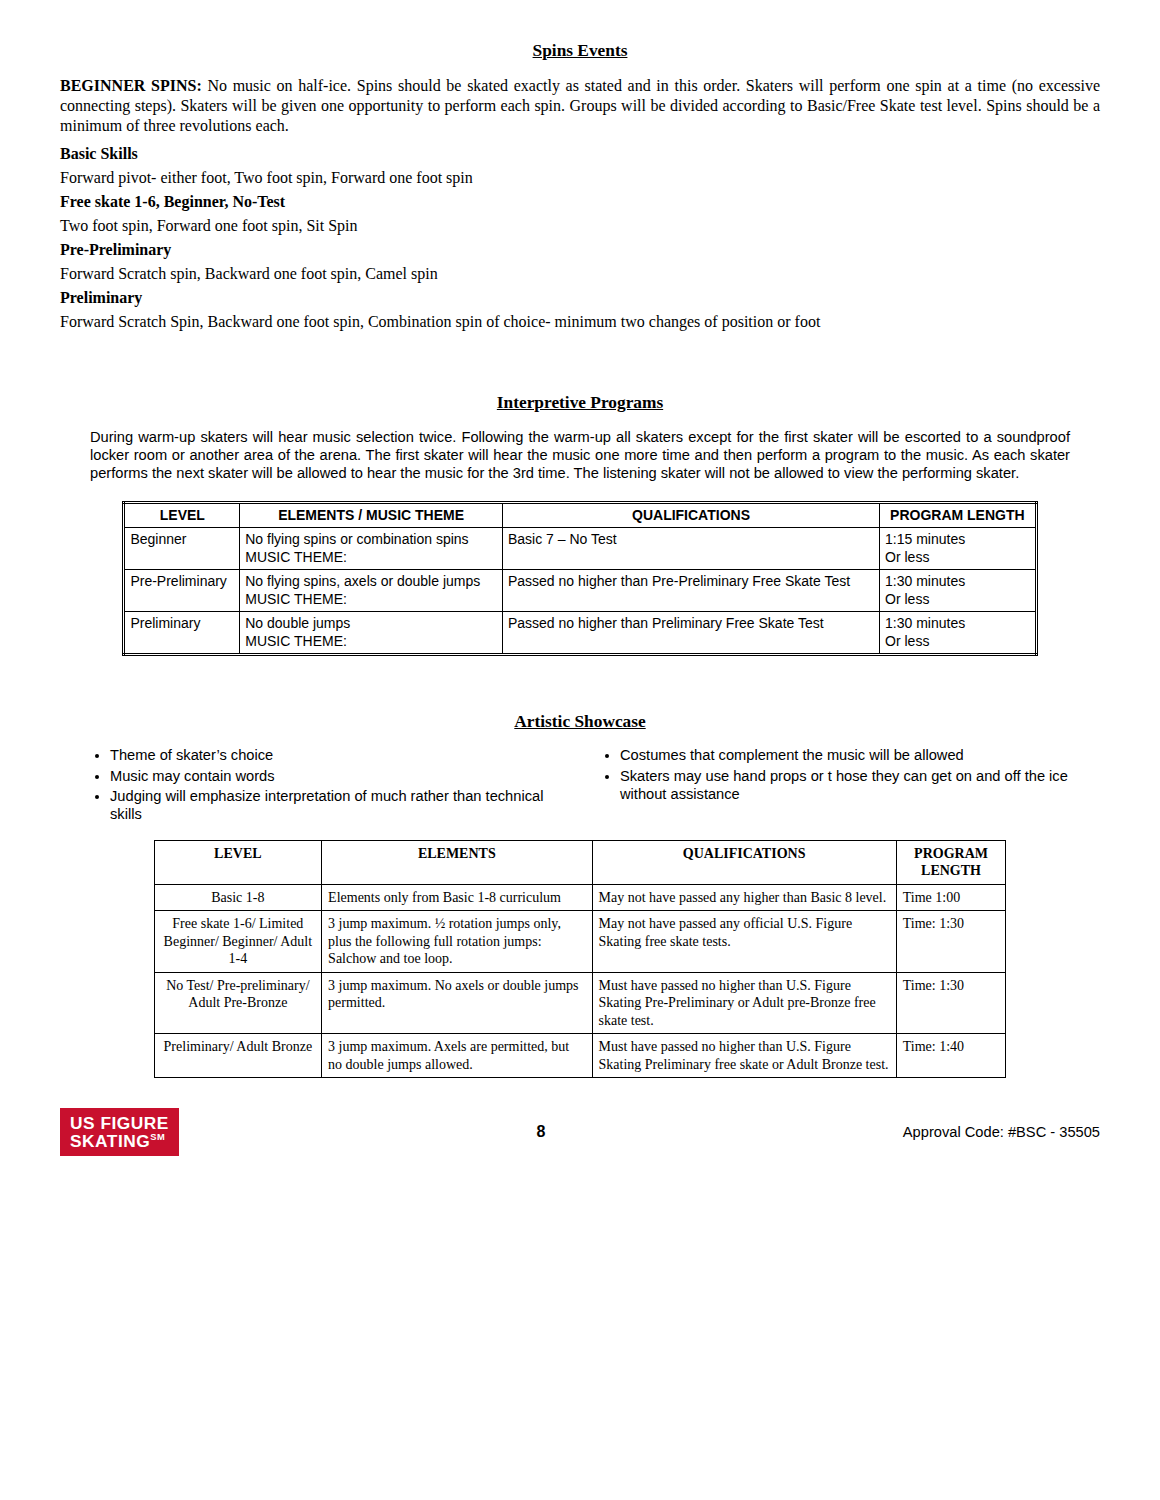Spins Events
BEGINNER SPINS: No music on half-ice. Spins should be skated exactly as stated and in this order. Skaters will perform one spin at a time (no excessive connecting steps). Skaters will be given one opportunity to perform each spin. Groups will be divided according to Basic/Free Skate test level. Spins should be a minimum of three revolutions each.
Basic Skills
Forward pivot- either foot, Two foot spin, Forward one foot spin
Free skate 1-6, Beginner, No-Test
Two foot spin, Forward one foot spin, Sit Spin
Pre-Preliminary
Forward Scratch spin, Backward one foot spin, Camel spin
Preliminary
Forward Scratch Spin, Backward one foot spin, Combination spin of choice- minimum two changes of position or foot
Interpretive Programs
During warm-up skaters will hear music selection twice. Following the warm-up all skaters except for the first skater will be escorted to a soundproof locker room or another area of the arena. The first skater will hear the music one more time and then perform a program to the music. As each skater performs the next skater will be allowed to hear the music for the 3rd time. The listening skater will not be allowed to view the performing skater.
| LEVEL | ELEMENTS / MUSIC THEME | QUALIFICATIONS | PROGRAM LENGTH |
| --- | --- | --- | --- |
| Beginner | No flying spins or combination spins MUSIC THEME: | Basic 7 – No Test | 1:15 minutes Or less |
| Pre-Preliminary | No flying spins, axels or double jumps MUSIC THEME: | Passed no higher than Pre-Preliminary Free Skate Test | 1:30 minutes Or less |
| Preliminary | No double jumps MUSIC THEME: | Passed no higher than Preliminary Free Skate Test | 1:30 minutes Or less |
Artistic Showcase
Theme of skater’s choice
Music may contain words
Judging will emphasize interpretation of much rather than technical skills
Costumes that complement the music will be allowed
Skaters may use hand props or t hose they can get on and off the ice without assistance
| LEVEL | ELEMENTS | QUALIFICATIONS | PROGRAM LENGTH |
| --- | --- | --- | --- |
| Basic 1-8 | Elements only from Basic 1-8 curriculum | May not have passed any higher than Basic 8 level. | Time 1:00 |
| Free skate 1-6/ Limited Beginner/ Beginner/ Adult 1-4 | 3 jump maximum. ½ rotation jumps only, plus the following full rotation jumps: Salchow and toe loop. | May not have passed any official U.S. Figure Skating free skate tests. | Time: 1:30 |
| No Test/ Pre-preliminary/ Adult Pre-Bronze | 3 jump maximum. No axels or double jumps permitted. | Must have passed no higher than U.S. Figure Skating Pre-Preliminary or Adult pre-Bronze free skate test. | Time: 1:30 |
| Preliminary/ Adult Bronze | 3 jump maximum. Axels are permitted, but no double jumps allowed. | Must have passed no higher than U.S. Figure Skating Preliminary free skate or Adult Bronze test. | Time: 1:40 |
US FIGURE
SKATINGSM
8
Approval Code: #BSC - 35505